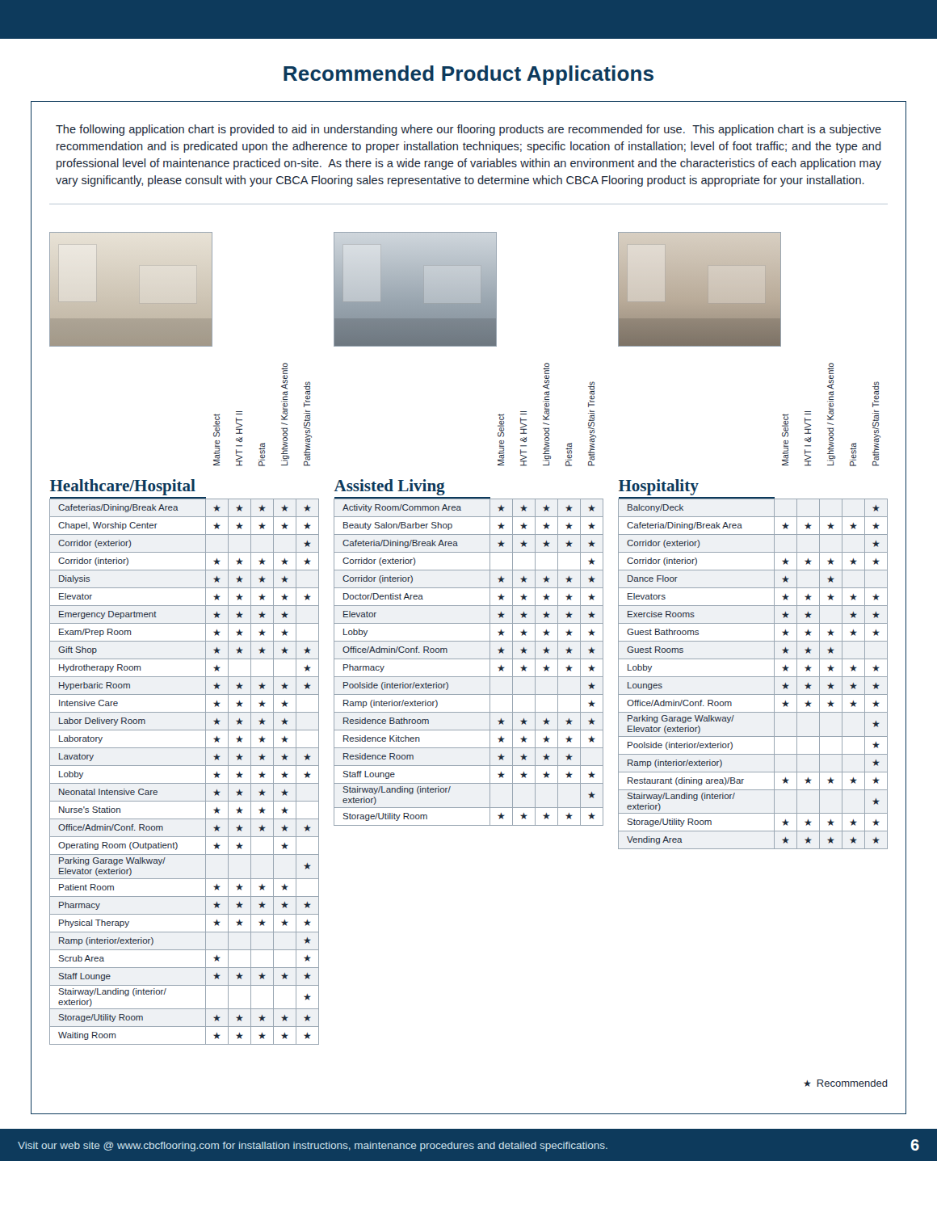Recommended Product Applications
The following application chart is provided to aid in understanding where our flooring products are recommended for use. This application chart is a subjective recommendation and is predicated upon the adherence to proper installation techniques; specific location of installation; level of foot traffic; and the type and professional level of maintenance practiced on-site. As there is a wide range of variables within an environment and the characteristics of each application may vary significantly, please consult with your CBCA Flooring sales representative to determine which CBCA Flooring product is appropriate for your installation.
| | Mature Select | HVT I & HVT II | Piesta | Lightwood / Kareina Asento | Pathways/Stair Treads |
| --- | --- | --- | --- | --- | --- |
| Healthcare/Hospital | | | | | |
| Cafeterias/Dining/Break Area | | | | | |
| Chapel, Worship Center | | | | | |
| Corridor (exterior) | | | | | |
| Corridor (interior) | | | | | |
| Dialysis | | | | | |
| Elevator | | | | | |
| Emergency Department | | | | | |
| Exam/Prep Room | | | | | |
| Gift Shop | | | | | |
| Hydrotherapy Room | | | | | |
| Hyperbaric Room | | | | | |
| Intensive Care | | | | | |
| Labor Delivery Room | | | | | |
| Laboratory | | | | | |
| Lavatory | | | | | |
| Lobby | | | | | |
| Neonatal Intensive Care | | | | | |
| Nurse's Station | | | | | |
| Office/Admin/Conf. Room | | | | | |
| Operating Room (Outpatient) | | | | | |
| Parking Garage Walkway/ Elevator (exterior) | | | | | |
| Patient Room | | | | | |
| Pharmacy | | | | | |
| Physical Therapy | | | | | |
| Ramp (interior/exterior) | | | | | |
| Scrub Area | | | | | |
| Staff Lounge | | | | | |
| Stairway/Landing (interior/ exterior) | | | | | |
| Storage/Utility Room | | | | | |
| Waiting Room | | | | | |
| | Mature Select | HVT I & HVT II | Lightwood / Kareina Asento | Piesta | Pathways/Stair Treads |
| --- | --- | --- | --- | --- | --- |
| Assisted Living | | | | | |
| Activity Room/Common Area | | | | | |
| Beauty Salon/Barber Shop | | | | | |
| Cafeteria/Dining/Break Area | | | | | |
| Corridor (exterior) | | | | | |
| Corridor (interior) | | | | | |
| Doctor/Dentist Area | | | | | |
| Elevator | | | | | |
| Lobby | | | | | |
| Office/Admin/Conf. Room | | | | | |
| Pharmacy | | | | | |
| Poolside (interior/exterior) | | | | | |
| Ramp (interior/exterior) | | | | | |
| Residence Bathroom | | | | | |
| Residence Kitchen | | | | | |
| Residence Room | | | | | |
| Staff Lounge | | | | | |
| Stairway/Landing (interior/ exterior) | | | | | |
| Storage/Utility Room | | | | | |
| | Mature Select | HVT I & HVT II | Lightwood / Kareina Asento | Piesta | Pathways/Stair Treads |
| --- | --- | --- | --- | --- | --- |
| Hospitality | | | | | |
| Balcony/Deck | | | | | |
| Cafeteria/Dining/Break Area | | | | | |
| Corridor (exterior) | | | | | |
| Corridor (interior) | | | | | |
| Dance Floor | | | | | |
| Elevators | | | | | |
| Exercise Rooms | | | | | |
| Guest Bathrooms | | | | | |
| Guest Rooms | | | | | |
| Lobby | | | | | |
| Lounges | | | | | |
| Office/Admin/Conf. Room | | | | | |
| Parking Garage Walkway/ Elevator (exterior) | | | | | |
| Poolside (interior/exterior) | | | | | |
| Ramp (interior/exterior) | | | | | |
| Restaurant (dining area)/Bar | | | | | |
| Stairway/Landing (interior/ exterior) | | | | | |
| Storage/Utility Room | | | | | |
| Vending Area | | | | | |
Recommended
Visit our web site @ www.cbcflooring.com for installation instructions, maintenance procedures and detailed specifications.
6